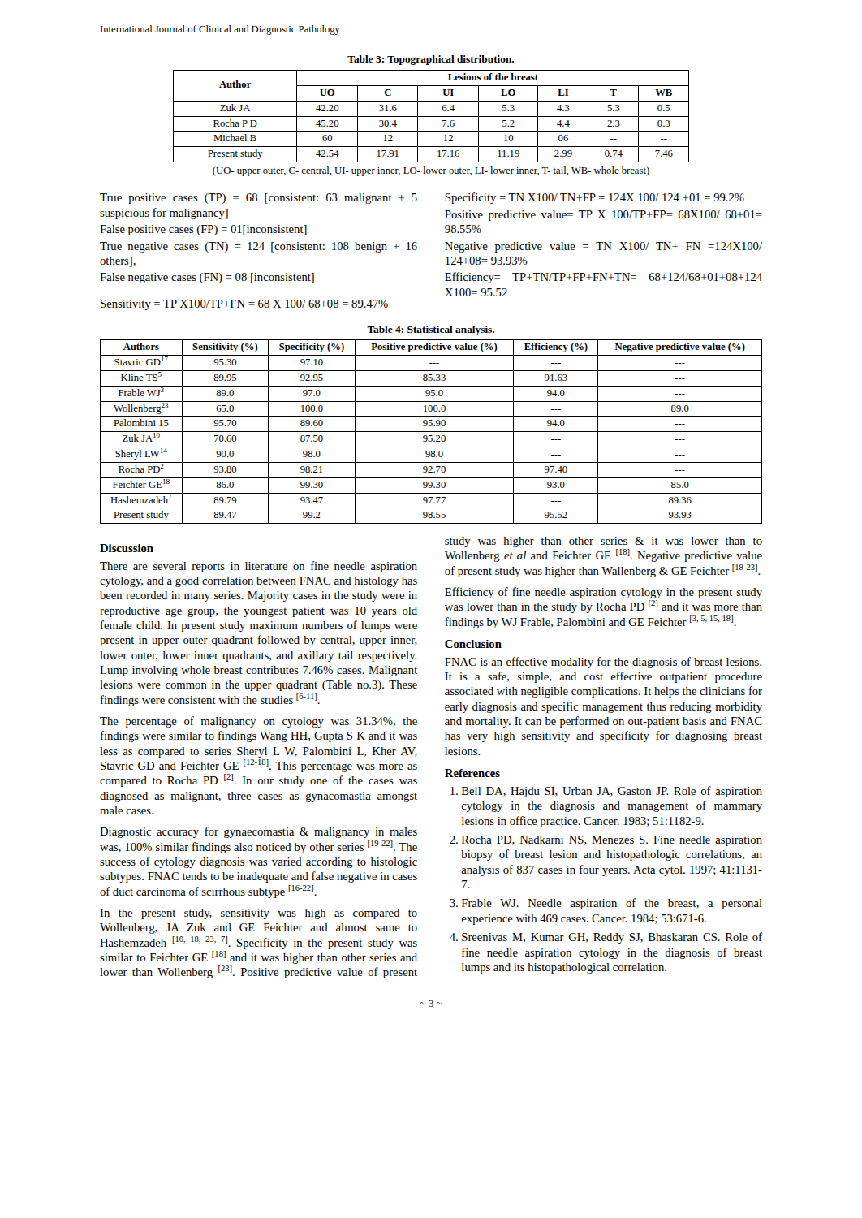International Journal of Clinical and Diagnostic Pathology
Table 3: Topographical distribution.
| Author | Lesions of the breast |
| --- | --- |
| UO | C | UI | LO | LI | T | WB |
| Zuk JA | 42.20 | 31.6 | 6.4 | 5.3 | 4.3 | 5.3 | 0.5 |
| Rocha P D | 45.20 | 30.4 | 7.6 | 5.2 | 4.4 | 2.3 | 0.3 |
| Michael B | 60 | 12 | 12 | 10 | 06 | -- | -- |
| Present study | 42.54 | 17.91 | 17.16 | 11.19 | 2.99 | 0.74 | 7.46 |
(UO- upper outer, C- central, UI- upper inner, LO- lower outer, LI- lower inner, T- tail, WB- whole breast)
True positive cases (TP) = 68 [consistent: 63 malignant + 5 suspicious for malignancy]
False positive cases (FP) = 01[inconsistent]
True negative cases (TN) = 124 [consistent: 108 benign + 16 others],
False negative cases (FN) = 08 [inconsistent]
Sensitivity = TP X100/TP+FN = 68 X 100/ 68+08 = 89.47%
Specificity = TN X100/ TN+FP = 124X 100/ 124 +01 = 99.2%
Positive predictive value= TP X 100/TP+FP= 68X100/ 68+01= 98.55%
Negative predictive value = TN X100/ TN+ FN =124X100/ 124+08= 93.93%
Efficiency= TP+TN/TP+FP+FN+TN= 68+124/68+01+08+124 X100= 95.52
Table 4: Statistical analysis.
| Authors | Sensitivity (%) | Specificity (%) | Positive predictive value (%) | Efficiency (%) | Negative predictive value (%) |
| --- | --- | --- | --- | --- | --- |
| Stavric GD 17 | 95.30 | 97.10 | --- | --- | --- |
| Kline TS 5 | 89.95 | 92.95 | 85.33 | 91.63 | --- |
| Frable WJ 3 | 89.0 | 97.0 | 95.0 | 94.0 | --- |
| Wollenberg 23 | 65.0 | 100.0 | 100.0 | --- | 89.0 |
| Palombini 15 | 95.70 | 89.60 | 95.90 | 94.0 | --- |
| Zuk JA 10 | 70.60 | 87.50 | 95.20 | --- | --- |
| Sheryl LW 14 | 90.0 | 98.0 | 98.0 | --- | --- |
| Rocha PD 2 | 93.80 | 98.21 | 92.70 | 97.40 | --- |
| Feichter GE 18 | 86.0 | 99.30 | 99.30 | 93.0 | 85.0 |
| Hashemzadeh 7 | 89.79 | 93.47 | 97.77 | --- | 89.36 |
| Present study | 89.47 | 99.2 | 98.55 | 95.52 | 93.93 |
Discussion
There are several reports in literature on fine needle aspiration cytology, and a good correlation between FNAC and histology has been recorded in many series. Majority cases in the study were in reproductive age group, the youngest patient was 10 years old female child. In present study maximum numbers of lumps were present in upper outer quadrant followed by central, upper inner, lower outer, lower inner quadrants, and axillary tail respectively. Lump involving whole breast contributes 7.46% cases. Malignant lesions were common in the upper quadrant (Table no.3). These findings were consistent with the studies [6-11].
The percentage of malignancy on cytology was 31.34%, the findings were similar to findings Wang HH, Gupta S K and it was less as compared to series Sheryl L W, Palombini L, Kher AV, Stavric GD and Feichter GE [12-18]. This percentage was more as compared to Rocha PD [2]. In our study one of the cases was diagnosed as malignant, three cases as gynacomastia amongst male cases.
Diagnostic accuracy for gynaecomastia & malignancy in males was, 100% similar findings also noticed by other series [19-22]. The success of cytology diagnosis was varied according to histologic subtypes. FNAC tends to be inadequate and false negative in cases of duct carcinoma of scirrhous subtype [16-22].
In the present study, sensitivity was high as compared to Wollenberg, JA Zuk and GE Feichter and almost same to Hashemzadeh [10, 18, 23, 7]. Specificity in the present study was similar to Feichter GE [18] and it was higher than other series and lower than Wollenberg [23]. Positive predictive value of present study was higher than other series & it was lower than to Wollenberg et al and Feichter GE [18]. Negative predictive value of present study was higher than Wallenberg & GE Feichter [18-23].
Efficiency of fine needle aspiration cytology in the present study was lower than in the study by Rocha PD [2] and it was more than findings by WJ Frable, Palombini and GE Feichter [3, 5, 15, 18].
Conclusion
FNAC is an effective modality for the diagnosis of breast lesions. It is a safe, simple, and cost effective outpatient procedure associated with negligible complications. It helps the clinicians for early diagnosis and specific management thus reducing morbidity and mortality. It can be performed on out-patient basis and FNAC has very high sensitivity and specificity for diagnosing breast lesions.
References
Bell DA, Hajdu SI, Urban JA, Gaston JP. Role of aspiration cytology in the diagnosis and management of mammary lesions in office practice. Cancer. 1983; 51:1182-9.
Rocha PD, Nadkarni NS, Menezes S. Fine needle aspiration biopsy of breast lesion and histopathologic correlations, an analysis of 837 cases in four years. Acta cytol. 1997; 41:1131-7.
Frable WJ. Needle aspiration of the breast, a personal experience with 469 cases. Cancer. 1984; 53:671-6.
Sreenivas M, Kumar GH, Reddy SJ, Bhaskaran CS. Role of fine needle aspiration cytology in the diagnosis of breast lumps and its histopathological correlation.
~ 3 ~